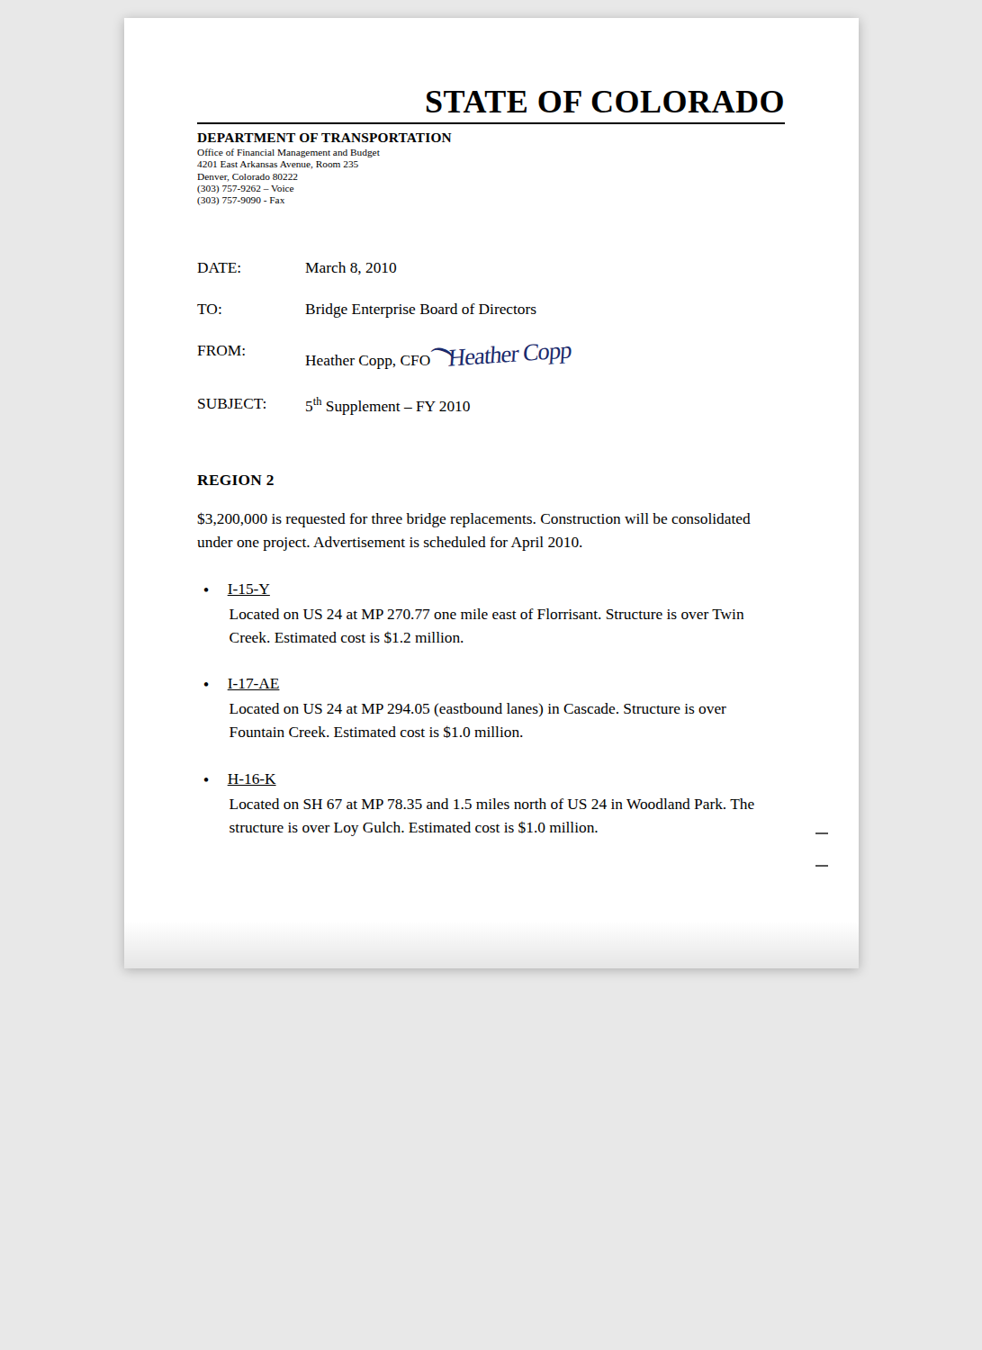STATE OF COLORADO
DEPARTMENT OF TRANSPORTATION
Office of Financial Management and Budget
4201 East Arkansas Avenue, Room 235
Denver, Colorado 80222
(303) 757-9262 – Voice
(303) 757-9090 - Fax
DATE:
March 8, 2010
TO:
Bridge Enterprise Board of Directors
FROM:
Heather Copp, CFO ) Heather Copp
SUBJECT:
5th Supplement – FY 2010
REGION 2
$3,200,000 is requested for three bridge replacements. Construction will be consolidated under one project. Advertisement is scheduled for April 2010.
I-15-Y Located on US 24 at MP 270.77 one mile east of Florrisant. Structure is over Twin Creek. Estimated cost is $1.2 million.
I-17-AE Located on US 24 at MP 294.05 (eastbound lanes) in Cascade. Structure is over Fountain Creek. Estimated cost is $1.0 million.
H-16-K Located on SH 67 at MP 78.35 and 1.5 miles north of US 24 in Woodland Park. The structure is over Loy Gulch. Estimated cost is $1.0 million.